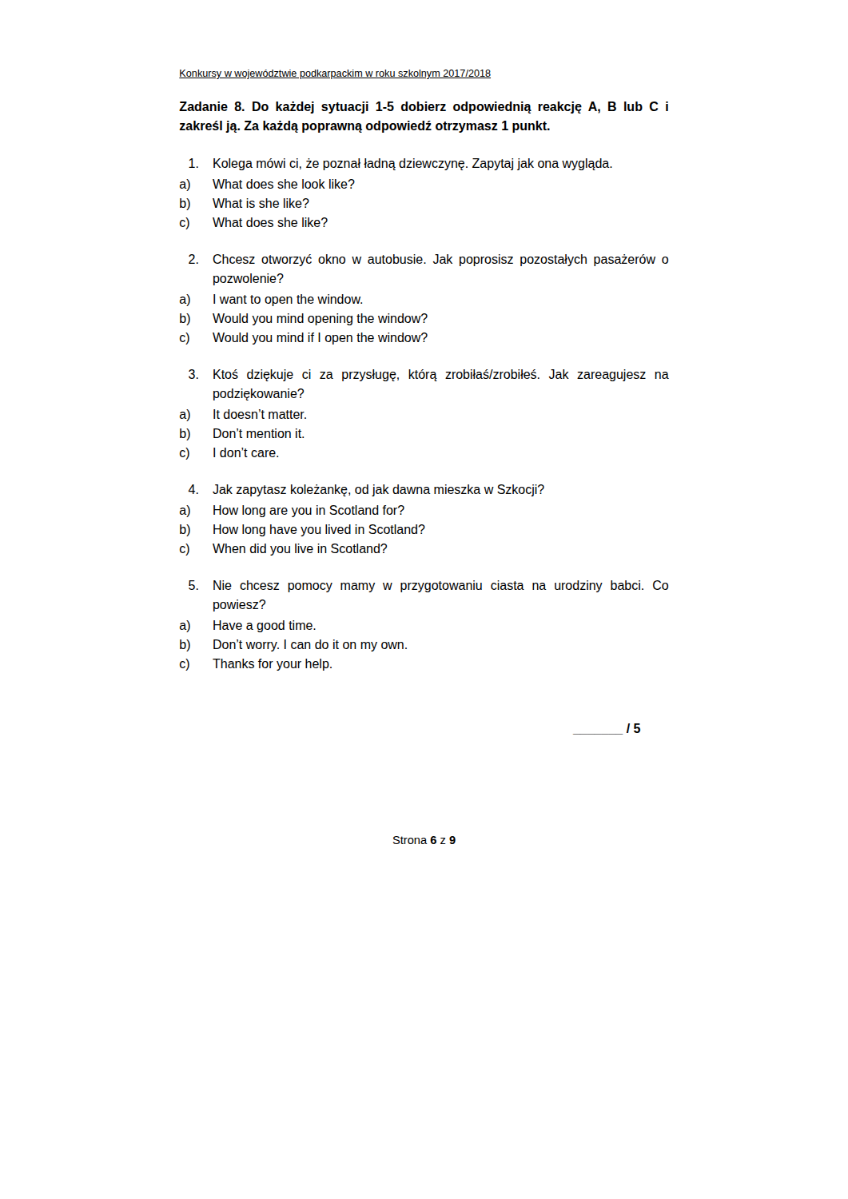Konkursy w województwie podkarpackim w roku szkolnym 2017/2018
Zadanie 8. Do każdej sytuacji 1-5 dobierz odpowiednią reakcję A, B lub C i zakreśl ją. Za każdą poprawną odpowiedź otrzymasz 1 punkt.
Kolega mówi ci, że poznał ładną dziewczynę. Zapytaj jak ona wygląda.
a) What does she look like?
b) What is she like?
c) What does she like?
Chcesz otworzyć okno w autobusie. Jak poprosisz pozostałych pasażerów o pozwolenie?
a) I want to open the window.
b) Would you mind opening the window?
c) Would you mind if I open the window?
Ktoś dziękuje ci za przysługę, którą zrobiłaś/zrobiłeś. Jak zareagujesz na podziękowanie?
a) It doesn’t matter.
b) Don’t mention it.
c) I don’t care.
Jak zapytasz koleżankę, od jak dawna mieszka w Szkocji?
a) How long are you in Scotland for?
b) How long have you lived in Scotland?
c) When did you live in Scotland?
Nie chcesz pomocy mamy w przygotowaniu ciasta na urodziny babci. Co powiesz?
a) Have a good time.
b) Don’t worry. I can do it on my own.
c) Thanks for your help.
_______ / 5
Strona 6 z 9